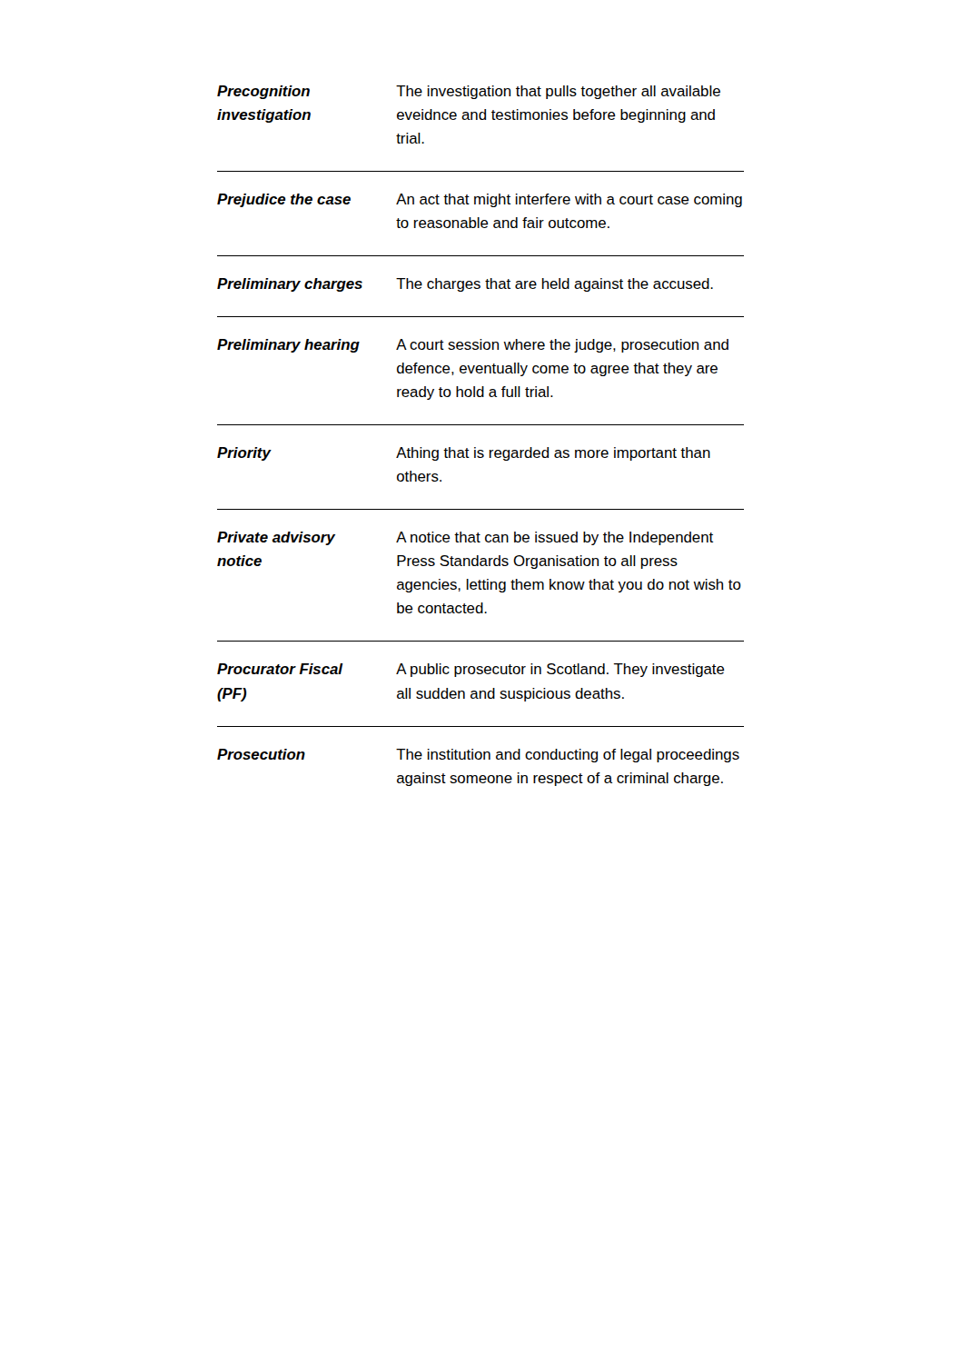| Precognition investigation | The investigation that pulls together all available eveidnce and testimonies before beginning and trial. |
| Prejudice the case | An act that might interfere with a court case coming to reasonable and fair outcome. |
| Preliminary charges | The charges that are held against the accused. |
| Preliminary hearing | A court session where the judge, prosecution and defence, eventually come to agree that they are ready to hold a full trial. |
| Priority | Athing that is regarded as more important than others. |
| Private advisory notice | A notice that can be issued by the Independent Press Standards Organisation to all press agencies, letting them know that you do not wish to be contacted. |
| Procurator Fiscal (PF) | A public prosecutor in Scotland. They investigate all sudden and suspicious deaths. |
| Prosecution | The institution and conducting of legal proceedings against someone in respect of a criminal charge. |